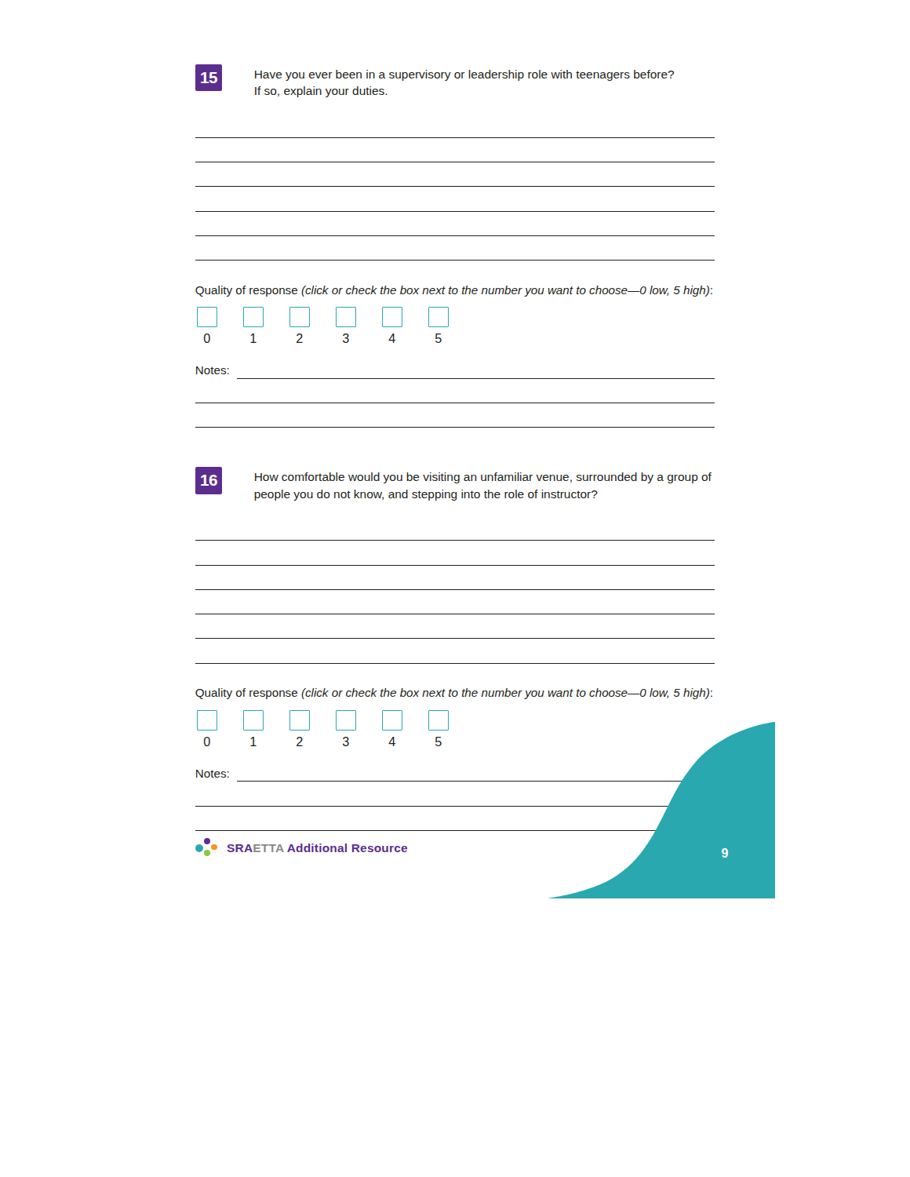15
Have you ever been in a supervisory or leadership role with teenagers before?
If so, explain your duties.
Quality of response (click or check the box next to the number you want to choose—0 low, 5 high):
0
1
2
3
4
5
Notes:
16
How comfortable would you be visiting an unfamiliar venue, surrounded by a group of people you do not know, and stepping into the role of instructor?
Quality of response (click or check the box next to the number you want to choose—0 low, 5 high):
0
1
2
3
4
5
Notes:
SRA ETTA Additional Resource
9